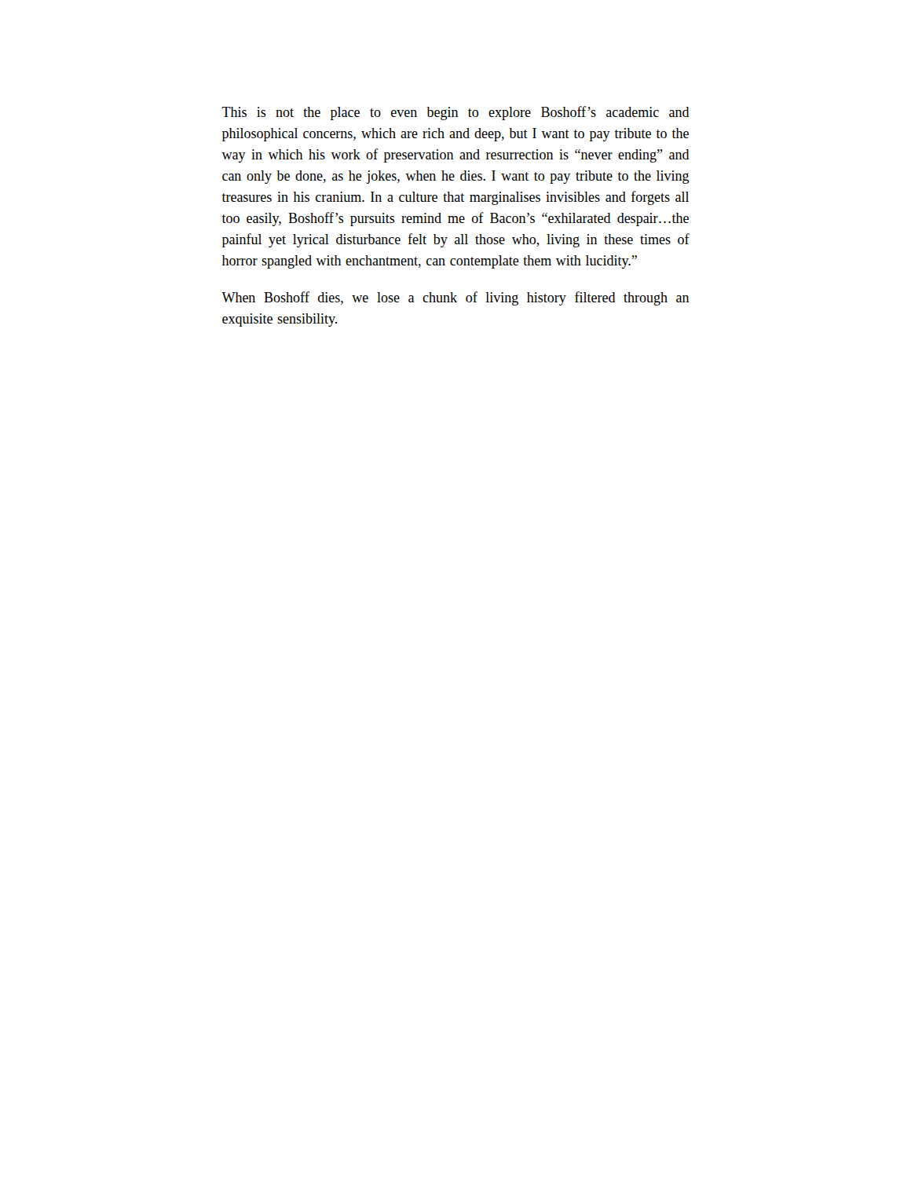This is not the place to even begin to explore Boshoff’s academic and philosophical concerns, which are rich and deep, but I want to pay tribute to the way in which his work of preservation and resurrection is “never ending” and can only be done, as he jokes, when he dies. I want to pay tribute to the living treasures in his cranium. In a culture that marginalises invisibles and forgets all too easily, Boshoff’s pursuits remind me of Bacon’s “exhilarated despair…the painful yet lyrical disturbance felt by all those who, living in these times of horror spangled with enchantment, can contemplate them with lucidity.”
When Boshoff dies, we lose a chunk of living history filtered through an exquisite sensibility.